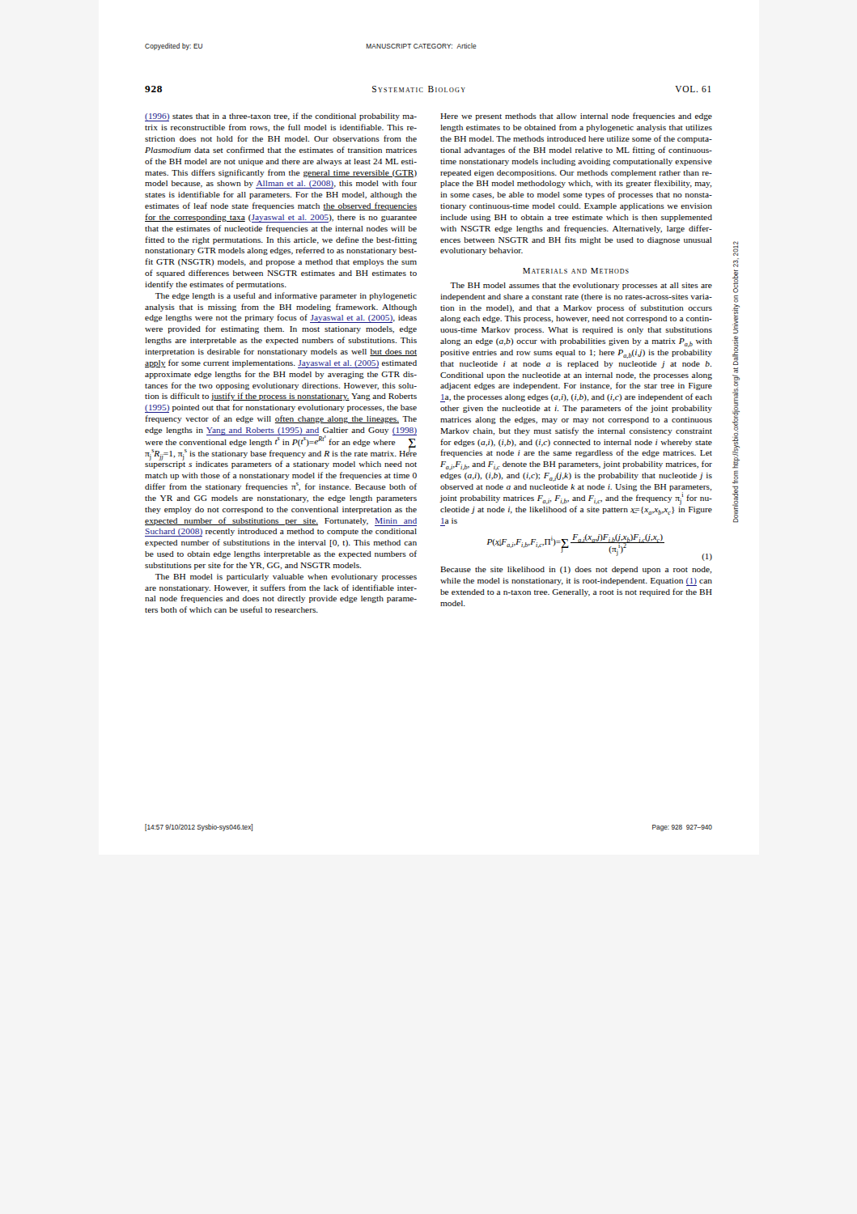Copyedited by: EU MANUSCRIPT CATEGORY: Article
928 Systematic Biology VOL. 61
(1996) states that in a three-taxon tree, if the conditional probability matrix is reconstructible from rows, the full model is identifiable. This restriction does not hold for the BH model. Our observations from the Plasmodium data set confirmed that the estimates of transition matrices of the BH model are not unique and there are always at least 24 ML estimates. This differs significantly from the general time reversible (GTR) model because, as shown by Allman et al. (2008), this model with four states is identifiable for all parameters. For the BH model, although the estimates of leaf node state frequencies match the observed frequencies for the corresponding taxa (Jayaswal et al. 2005), there is no guarantee that the estimates of nucleotide frequencies at the internal nodes will be fitted to the right permutations. In this article, we define the best-fitting nonstationary GTR models along edges, referred to as nonstationary best-fit GTR (NSGTR) models, and propose a method that employs the sum of squared differences between NSGTR estimates and BH estimates to identify the estimates of permutations.
The edge length is a useful and informative parameter in phylogenetic analysis that is missing from the BH modeling framework. Although edge lengths were not the primary focus of Jayaswal et al. (2005), ideas were provided for estimating them. In most stationary models, edge lengths are interpretable as the expected numbers of substitutions. This interpretation is desirable for nonstationary models as well but does not apply for some current implementations. Jayaswal et al. (2005) estimated approximate edge lengths for the BH model by averaging the GTR distances for the two opposing evolutionary directions. However, this solution is difficult to justify if the process is nonstationary. Yang and Roberts (1995) pointed out that for nonstationary evolutionary processes, the base frequency vector of an edge will often change along the lineages. The edge lengths in Yang and Roberts (1995) and Galtier and Gouy (1998) were the conventional edge length ts in P(ts)=eRts for an edge where ΣjπjsRjj=1, πjs is the stationary base frequency and R is the rate matrix. Here superscript s indicates parameters of a stationary model which need not match up with those of a nonstationary model if the frequencies at time 0 differ from the stationary frequencies πs, for instance. Because both of the YR and GG models are nonstationary, the edge length parameters they employ do not correspond to the conventional interpretation as the expected number of substitutions per site. Fortunately, Minin and Suchard (2008) recently introduced a method to compute the conditional expected number of substitutions in the interval [0, t). This method can be used to obtain edge lengths interpretable as the expected numbers of substitutions per site for the YR, GG, and NSGTR models.
The BH model is particularly valuable when evolutionary processes are nonstationary. However, it suffers from the lack of identifiable internal node frequencies and does not directly provide edge length parameters both of which can be useful to researchers.
Here we present methods that allow internal node frequencies and edge length estimates to be obtained from a phylogenetic analysis that utilizes the BH model. The methods introduced here utilize some of the computational advantages of the BH model relative to ML fitting of continuous-time nonstationary models including avoiding computationally expensive repeated eigen decompositions. Our methods complement rather than replace the BH model methodology which, with its greater flexibility, may, in some cases, be able to model some types of processes that no nonstationary continuous-time model could. Example applications we envision include using BH to obtain a tree estimate which is then supplemented with NSGTR edge lengths and frequencies. Alternatively, large differences between NSGTR and BH fits might be used to diagnose unusual evolutionary behavior.
Materials and Methods
The BH model assumes that the evolutionary processes at all sites are independent and share a constant rate (there is no rates-across-sites variation in the model), and that a Markov process of substitution occurs along each edge. This process, however, need not correspond to a continuous-time Markov process. What is required is only that substitutions along an edge (a,b) occur with probabilities given by a matrix Pa,b with positive entries and row sums equal to 1; here Pa,b(i,j) is the probability that nucleotide i at node a is replaced by nucleotide j at node b. Conditional upon the nucleotide at an internal node, the processes along adjacent edges are independent. For instance, for the star tree in Figure 1a, the processes along edges (a,i), (i,b), and (i,c) are independent of each other given the nucleotide at i. The parameters of the joint probability matrices along the edges, may or may not correspond to a continuous Markov chain, but they must satisfy the internal consistency constraint for edges (a,i), (i,b), and (i,c) connected to internal node i whereby state frequencies at node i are the same regardless of the edge matrices. Let Fa,i,Fi,b, and Fi,c denote the BH parameters, joint probability matrices, for edges (a,i), (i,b), and (i,c); Fa,i(j,k) is the probability that nucleotide j is observed at node a and nucleotide k at node i. Using the BH parameters, joint probability matrices Fa,i, Fi,b, and Fi,c, and the frequency πji for nucleotide j at node i, the likelihood of a site pattern x̲={xa,xb,xc} in Figure 1a is
P(x̲|Fa,i,Fi,b,Fi,c,Πi)=Σj Fa,i(xa,j)Fi,b(j,xb)Fi,c(j,xc)(πji)2 (1)
Because the site likelihood in (1) does not depend upon a root node, while the model is nonstationary, it is root-independent. Equation (1) can be extended to a n-taxon tree. Generally, a root is not required for the BH model.
Downloaded from http://sysbio.oxfordjournals.org/ at Dalhousie University on October 23, 2012
[14:57 9/10/2012 Sysbio-sys046.tex] Page: 928 927–940